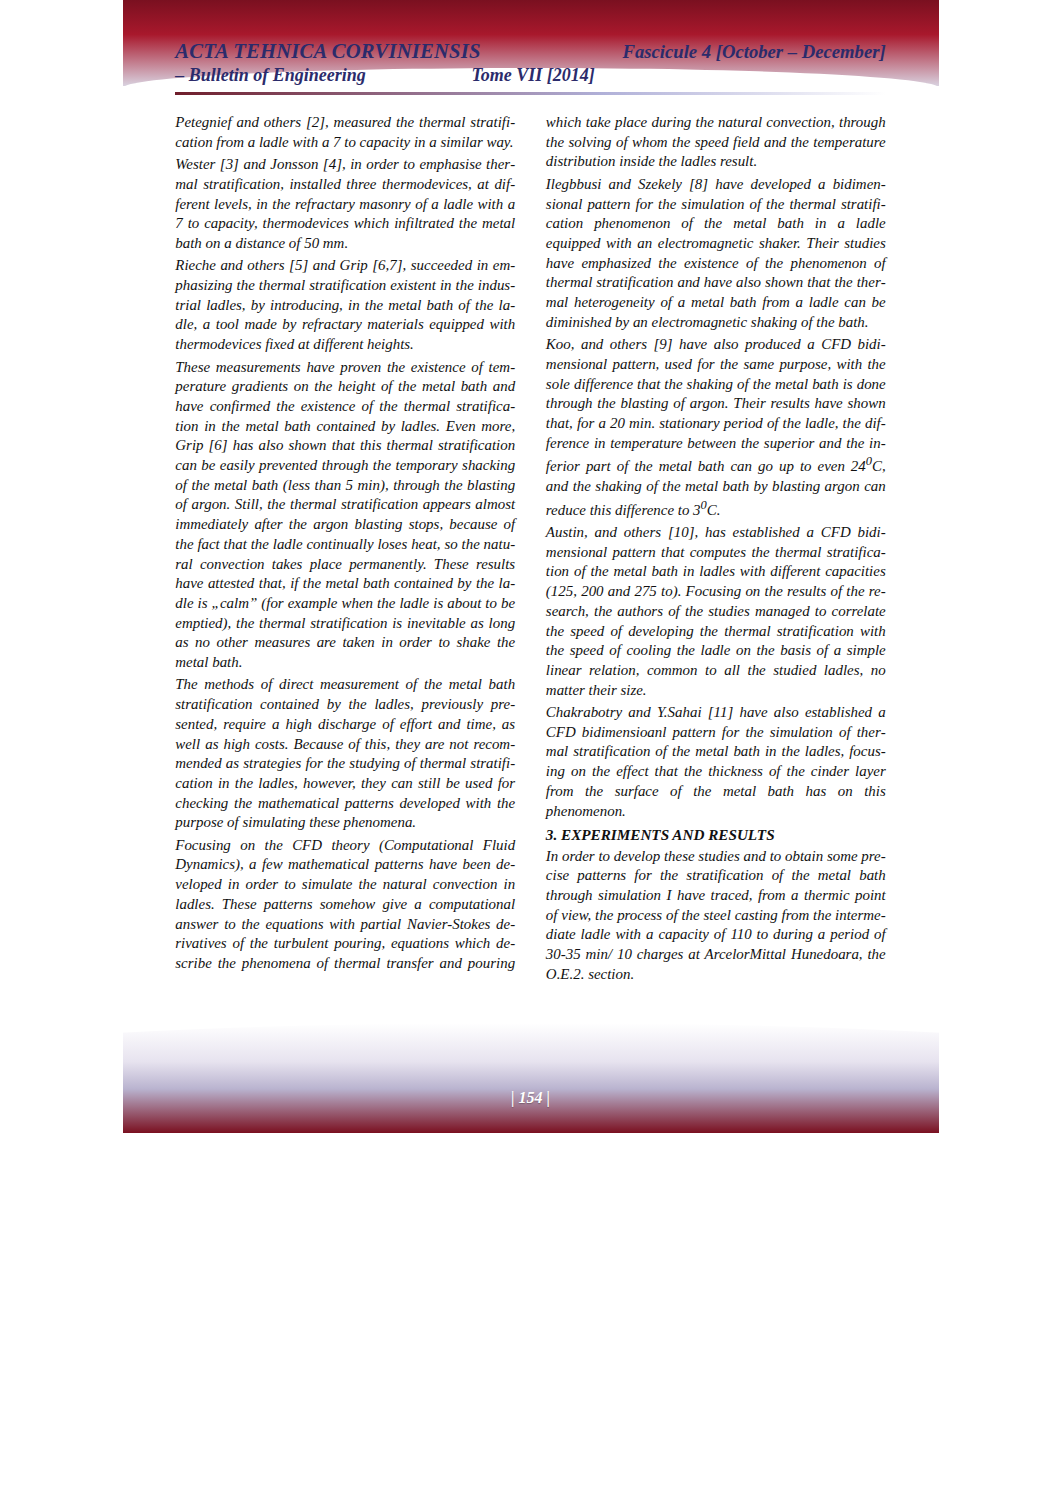ACTA TEHNICA CORVINIENSIS Fascicule 4 [October – December]
– Bulletin of Engineering Tome VII [2014]
Petegnief and others [2], measured the thermal stratification from a ladle with a 7 to capacity in a similar way.
Wester [3] and Jonsson [4], in order to emphasise thermal stratification, installed three thermodevices, at different levels, in the refractary masonry of a ladle with a 7 to capacity, thermodevices which infiltrated the metal bath on a distance of 50 mm.
Rieche and others [5] and Grip [6,7], succeeded in emphasizing the thermal stratification existent in the industrial ladles, by introducing, in the metal bath of the ladle, a tool made by refractary materials equipped with thermodevices fixed at different heights.
These measurements have proven the existence of temperature gradients on the height of the metal bath and have confirmed the existence of the thermal stratification in the metal bath contained by ladles. Even more, Grip [6] has also shown that this thermal stratification can be easily prevented through the temporary shacking of the metal bath (less than 5 min), through the blasting of argon. Still, the thermal stratification appears almost immediately after the argon blasting stops, because of the fact that the ladle continually loses heat, so the natural convection takes place permanently. These results have attested that, if the metal bath contained by the ladle is „calm” (for example when the ladle is about to be emptied), the thermal stratification is inevitable as long as no other measures are taken in order to shake the metal bath.
The methods of direct measurement of the metal bath stratification contained by the ladles, previously presented, require a high discharge of effort and time, as well as high costs. Because of this, they are not recommended as strategies for the studying of thermal stratification in the ladles, however, they can still be used for checking the mathematical patterns developed with the purpose of simulating these phenomena.
Focusing on the CFD theory (Computational Fluid Dynamics), a few mathematical patterns have been developed in order to simulate the natural convection in ladles. These patterns somehow give a computational answer to the equations with partial Navier-Stokes derivatives of the turbulent pouring, equations which describe the phenomena of thermal transfer and pouring which take place during the natural convection, through the solving of whom the speed field and the temperature distribution inside the ladles result.
Ilegbbusi and Szekely [8] have developed a bidimensional pattern for the simulation of the thermal stratification phenomenon of the metal bath in a ladle equipped with an electromagnetic shaker. Their studies have emphasized the existence of the phenomenon of thermal stratification and have also shown that the thermal heterogeneity of a metal bath from a ladle can be diminished by an electromagnetic shaking of the bath.
Koo, and others [9] have also produced a CFD bidimensional pattern, used for the same purpose, with the sole difference that the shaking of the metal bath is done through the blasting of argon. Their results have shown that, for a 20 min. stationary period of the ladle, the difference in temperature between the superior and the inferior part of the metal bath can go up to even 240C, and the shaking of the metal bath by blasting argon can reduce this difference to 30C.
Austin, and others [10], has established a CFD bidimensional pattern that computes the thermal stratification of the metal bath in ladles with different capacities (125, 200 and 275 to). Focusing on the results of the research, the authors of the studies managed to correlate the speed of developing the thermal stratification with the speed of cooling the ladle on the basis of a simple linear relation, common to all the studied ladles, no matter their size.
Chakrabotry and Y.Sahai [11] have also established a CFD bidimensioanl pattern for the simulation of thermal stratification of the metal bath in the ladles, focusing on the effect that the thickness of the cinder layer from the surface of the metal bath has on this phenomenon.
3. EXPERIMENTS AND RESULTS
In order to develop these studies and to obtain some precise patterns for the stratification of the metal bath through simulation I have traced, from a thermic point of view, the process of the steel casting from the intermediate ladle with a capacity of 110 to during a period of 30-35 min/ 10 charges at ArcelorMittal Hunedoara, the O.E.2. section.
| 154 |